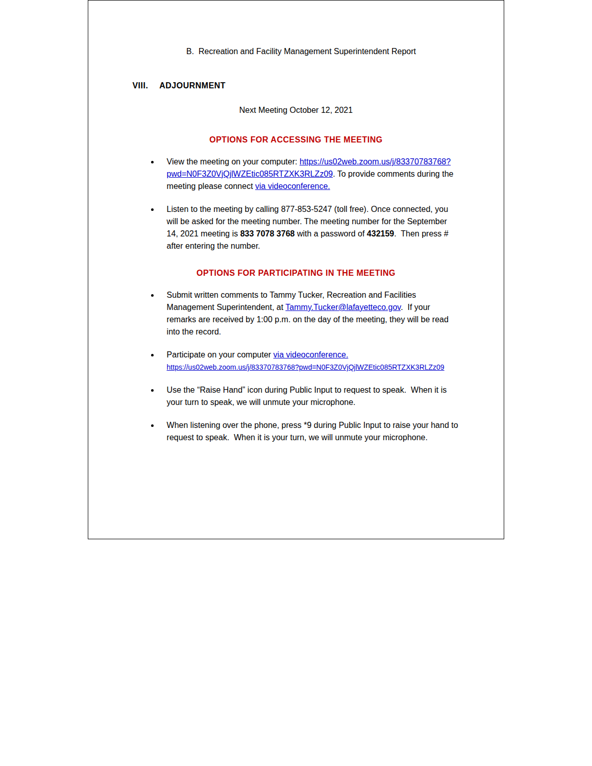B. Recreation and Facility Management Superintendent Report
VIII. ADJOURNMENT
Next Meeting October 12, 2021
OPTIONS FOR ACCESSING THE MEETING
View the meeting on your computer: https://us02web.zoom.us/j/83370783768?pwd=N0F3Z0VjQjlWZEtic085RTZXK3RLZz09. To provide comments during the meeting please connect via videoconference.
Listen to the meeting by calling 877-853-5247 (toll free). Once connected, you will be asked for the meeting number. The meeting number for the September 14, 2021 meeting is 833 7078 3768 with a password of 432159. Then press # after entering the number.
OPTIONS FOR PARTICIPATING IN THE MEETING
Submit written comments to Tammy Tucker, Recreation and Facilities Management Superintendent, at Tammy.Tucker@lafayetteco.gov. If your remarks are received by 1:00 p.m. on the day of the meeting, they will be read into the record.
Participate on your computer via videoconference.
https://us02web.zoom.us/j/83370783768?pwd=N0F3Z0VjQjlWZEtic085RTZXK3RLZz09
Use the “Raise Hand” icon during Public Input to request to speak. When it is your turn to speak, we will unmute your microphone.
When listening over the phone, press *9 during Public Input to raise your hand to request to speak. When it is your turn, we will unmute your microphone.